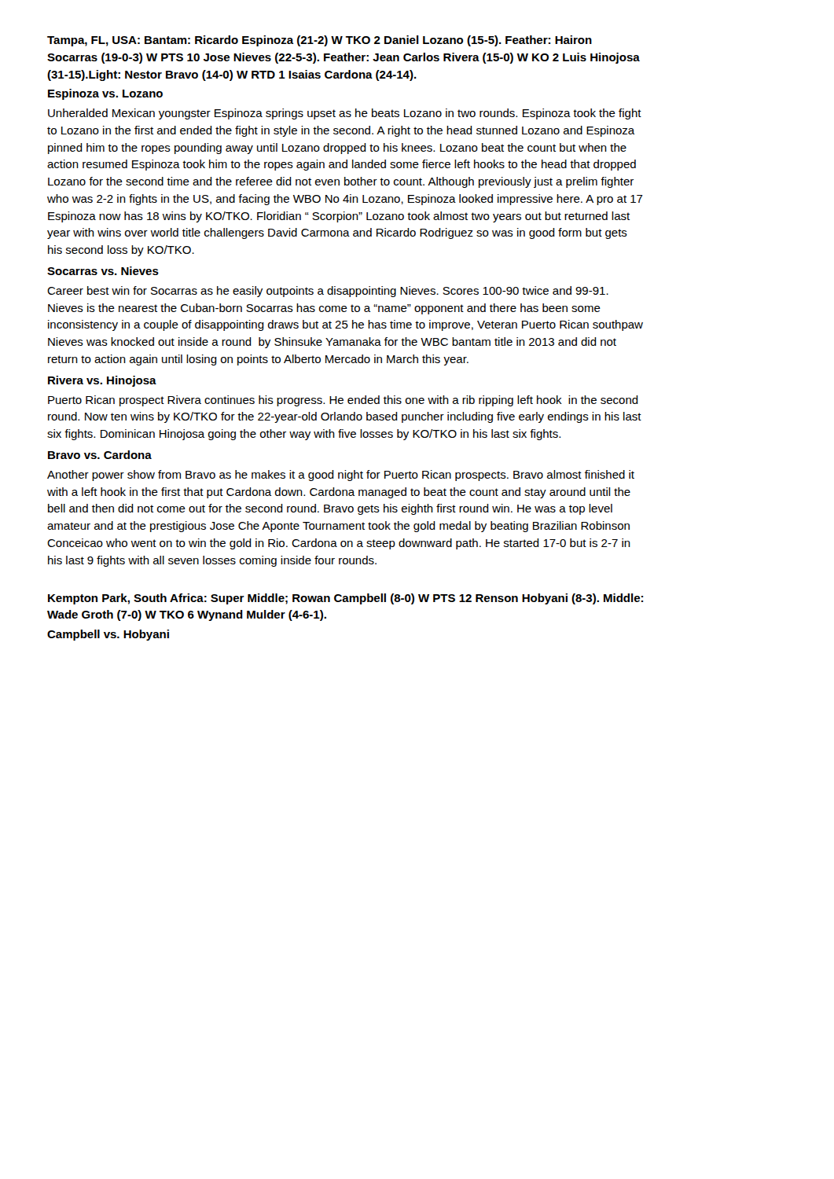Tampa, FL, USA: Bantam: Ricardo Espinoza (21-2) W TKO 2 Daniel Lozano (15-5). Feather: Hairon Socarras (19-0-3) W PTS 10 Jose Nieves (22-5-3). Feather: Jean Carlos Rivera (15-0) W KO 2 Luis Hinojosa (31-15).Light: Nestor Bravo (14-0) W RTD 1 Isaias Cardona (24-14).
Espinoza vs. Lozano
Unheralded Mexican youngster Espinoza springs upset as he beats Lozano in two rounds. Espinoza took the fight to Lozano in the first and ended the fight in style in the second. A right to the head stunned Lozano and Espinoza pinned him to the ropes pounding away until Lozano dropped to his knees. Lozano beat the count but when the action resumed Espinoza took him to the ropes again and landed some fierce left hooks to the head that dropped Lozano for the second time and the referee did not even bother to count. Although previously just a prelim fighter who was 2-2 in fights in the US, and facing the WBO No 4in Lozano, Espinoza looked impressive here. A pro at 17 Espinoza now has 18 wins by KO/TKO. Floridian “ Scorpion” Lozano took almost two years out but returned last year with wins over world title challengers David Carmona and Ricardo Rodriguez so was in good form but gets his second loss by KO/TKO.
Socarras vs. Nieves
Career best win for Socarras as he easily outpoints a disappointing Nieves. Scores 100-90 twice and 99-91. Nieves is the nearest the Cuban-born Socarras has come to a “name” opponent and there has been some inconsistency in a couple of disappointing draws but at 25 he has time to improve, Veteran Puerto Rican southpaw Nieves was knocked out inside a round by Shinsuke Yamanaka for the WBC bantam title in 2013 and did not return to action again until losing on points to Alberto Mercado in March this year.
Rivera vs. Hinojosa
Puerto Rican prospect Rivera continues his progress. He ended this one with a rib ripping left hook in the second round. Now ten wins by KO/TKO for the 22-year-old Orlando based puncher including five early endings in his last six fights. Dominican Hinojosa going the other way with five losses by KO/TKO in his last six fights.
Bravo vs. Cardona
Another power show from Bravo as he makes it a good night for Puerto Rican prospects. Bravo almost finished it with a left hook in the first that put Cardona down. Cardona managed to beat the count and stay around until the bell and then did not come out for the second round. Bravo gets his eighth first round win. He was a top level amateur and at the prestigious Jose Che Aponte Tournament took the gold medal by beating Brazilian Robinson Conceicao who went on to win the gold in Rio. Cardona on a steep downward path. He started 17-0 but is 2-7 in his last 9 fights with all seven losses coming inside four rounds.
Kempton Park, South Africa: Super Middle; Rowan Campbell (8-0) W PTS 12 Renson Hobyani (8-3). Middle: Wade Groth (7-0) W TKO 6 Wynand Mulder (4-6-1).
Campbell vs. Hobyani